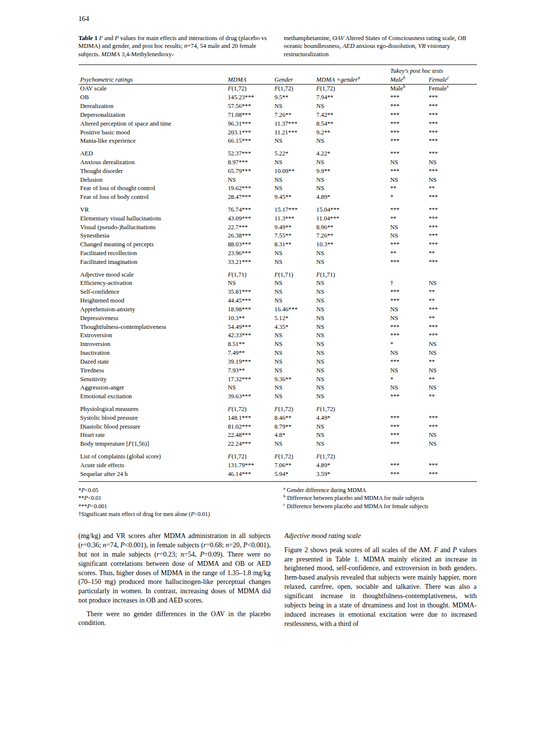164
Table 1 F and P values for main effects and interactions of drug (placebo vs MDMA) and gender, and post hoc results; n=74, 54 male and 20 female subjects. MDMA 3,4-Methylenedioxy-
methamphetamine, OAV Altered States of Consciousness rating scale, OB oceanic boundlessness, AED anxious ego-dissolution, VR visionary restructuralization
| Psychometric ratings | MDMA | Gender | MDMA ×gender a | Tukey's post hoc tests |
| --- | --- | --- | --- | --- |
| Male b | Female c |
| OAV scale | F (1,72) | F (1,72) | F (1,72) | Male b | Female c |
| OB | 145.23*** | 9.5** | 7.94** | *** | *** |
| Derealization | 57.56*** | NS | NS | *** | *** |
| Depersonalization | 71.08*** | 7.26** | 7.42** | *** | *** |
| Altered perception of space and time | 96.31*** | 11.37*** | 8.54** | *** | *** |
| Positive basic mood | 203.1*** | 11.21*** | 9.2** | *** | *** |
| Mania-like experience | 66.15*** | NS | NS | *** | *** |
| AED | 52.37*** | 5.22* | 4.22* | *** | *** |
| Anxious derealization | 8.97*** | NS | NS | NS | NS |
| Thought disorder | 65.79*** | 10.09** | 9.9** | *** | *** |
| Delusion | NS | NS | NS | NS | NS |
| Fear of loss of thought control | 19.62*** | NS | NS | ** | ** |
| Fear of loss of body control | 28.47*** | 9.45** | 4.89* | * | *** |
| VR | 76.74*** | 15.17*** | 15.04*** | *** | *** |
| Elementary visual hallucinations | 43.09*** | 11.3*** | 11.04*** | ** | *** |
| Visual (pseudo-)hallucinations | 22.7*** | 9.49** | 8.96** | NS | *** |
| Synesthesia | 26.38*** | 7.55** | 7.26** | NS | *** |
| Changed meaning of percepts | 88.03*** | 8.31** | 10.3** | *** | *** |
| Facilitated recollection | 23.96*** | NS | NS | ** | ** |
| Facilitated imagination | 33.21*** | NS | NS | *** | *** |
| Adjective mood scale | F (1,71) | F (1,71) | F (1,71) | | |
| Efficiency-activation | NS | NS | NS | † | NS |
| Self-confidence | 35.81*** | NS | NS | *** | ** |
| Heightened mood | 44.45*** | NS | NS | *** | ** |
| Apprehension-anxiety | 18.98*** | 16.46*** | NS | NS | *** |
| Depressiveness | 10.3** | 5.12* | NS | NS | ** |
| Thoughtfulness-contemplativeness | 54.49*** | 4.35* | NS | *** | *** |
| Extroversion | 42.33*** | NS | NS | *** | *** |
| Introversion | 8.51** | NS | NS | * | NS |
| Inactivation | 7.49** | NS | NS | NS | NS |
| Dazed state | 39.19*** | NS | NS | *** | ** |
| Tiredness | 7.93** | NS | NS | NS | NS |
| Sensitivity | 17.32*** | 9.36** | NS | * | ** |
| Aggression-anger | NS | NS | NS | NS | NS |
| Emotional excitation | 39.63*** | NS | NS | *** | ** |
| Physiological measures | F (1,72) | F (1,72) | F (1,72) | | |
| Systolic blood pressure | 148.1*** | 8.46** | 4.49* | *** | *** |
| Diastolic blood pressure | 81.02*** | 8.79** | NS | *** | *** |
| Heart rate | 22.48*** | 4.8* | NS | *** | NS |
| Body temperature [ F (1,56)] | 22.24*** | NS | NS | *** | NS |
| List of complaints (global score) | F (1,72) | F (1,72) | F (1,72) | | |
| Acute side effects | 131.79*** | 7.06** | 4.89* | *** | *** |
| Sequelae after 24 h | 46.14*** | 5.94* | 3.59* | *** | *** |
*P<0.05
**P<0.01
***P<0.001
†Significant main effect of drug for men alone (P<0.01)
a Gender difference during MDMA
b Difference between placebo and MDMA for male subjects
c Difference between placebo and MDMA for female subjects
(mg/kg) and VR scores after MDMA administration in all subjects (r=0.36; n=74, P<0.001), in female subjects (r=0.68; n=20, P<0.001), but not in male subjects (r=0.23; n=54, P=0.09). There were no significant correlations between dose of MDMA and OB or AED scores. Thus, higher doses of MDMA in the range of 1.35–1.8 mg/kg (70–150 mg) produced more hallucinogen-like perceptual changes particularly in women. In contrast, increasing doses of MDMA did not produce increases in OB and AED scores.
There were no gender differences in the OAV in the placebo condition.
Adjective mood rating scale
Figure 2 shows peak scores of all scales of the AM. F and P values are presented in Table 1. MDMA mainly elicited an increase in heightened mood, self-confidence, and extroversion in both genders. Item-based analysis revealed that subjects were mainly happier, more relaxed, carefree, open, sociable and talkative. There was also a significant increase in thoughtfulness-contemplativeness, with subjects being in a state of dreaminess and lost in thought. MDMA-induced increases in emotional excitation were due to increased restlessness, with a third of